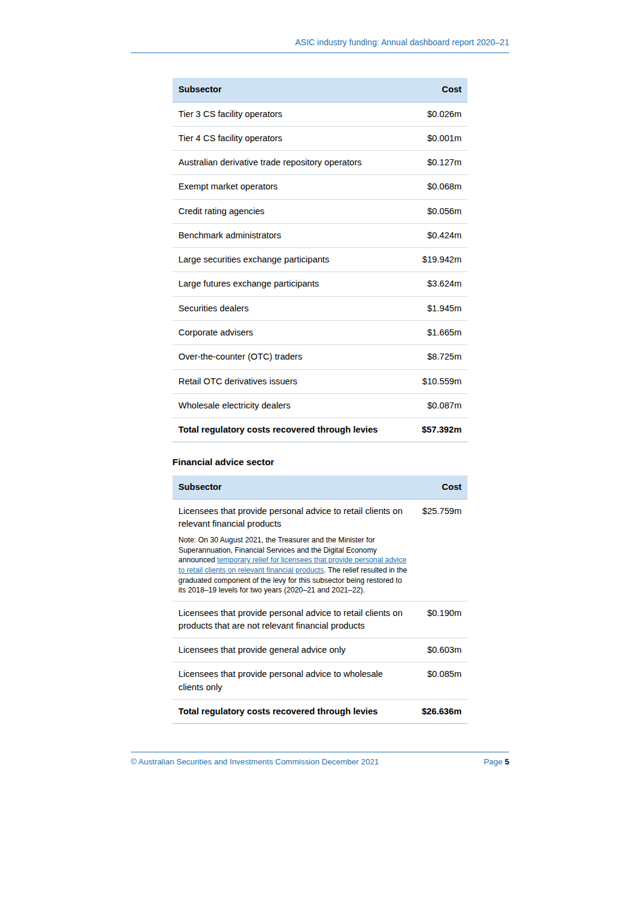ASIC industry funding: Annual dashboard report 2020–21
| Subsector | Cost |
| --- | --- |
| Tier 3 CS facility operators | $0.026m |
| Tier 4 CS facility operators | $0.001m |
| Australian derivative trade repository operators | $0.127m |
| Exempt market operators | $0.068m |
| Credit rating agencies | $0.056m |
| Benchmark administrators | $0.424m |
| Large securities exchange participants | $19.942m |
| Large futures exchange participants | $3.624m |
| Securities dealers | $1.945m |
| Corporate advisers | $1.665m |
| Over-the-counter (OTC) traders | $8.725m |
| Retail OTC derivatives issuers | $10.559m |
| Wholesale electricity dealers | $0.087m |
| Total regulatory costs recovered through levies | $57.392m |
Financial advice sector
| Subsector | Cost |
| --- | --- |
| Licensees that provide personal advice to retail clients on relevant financial products Note: On 30 August 2021, the Treasurer and the Minister for Superannuation, Financial Services and the Digital Economy announced temporary relief for licensees that provide personal advice to retail clients on relevant financial products . The relief resulted in the graduated component of the levy for this subsector being restored to its 2018–19 levels for two years (2020–21 and 2021–22). | $25.759m |
| Licensees that provide personal advice to retail clients on products that are not relevant financial products | $0.190m |
| Licensees that provide general advice only | $0.603m |
| Licensees that provide personal advice to wholesale clients only | $0.085m |
| Total regulatory costs recovered through levies | $26.636m |
© Australian Securities and Investments Commission December 2021
Page 5